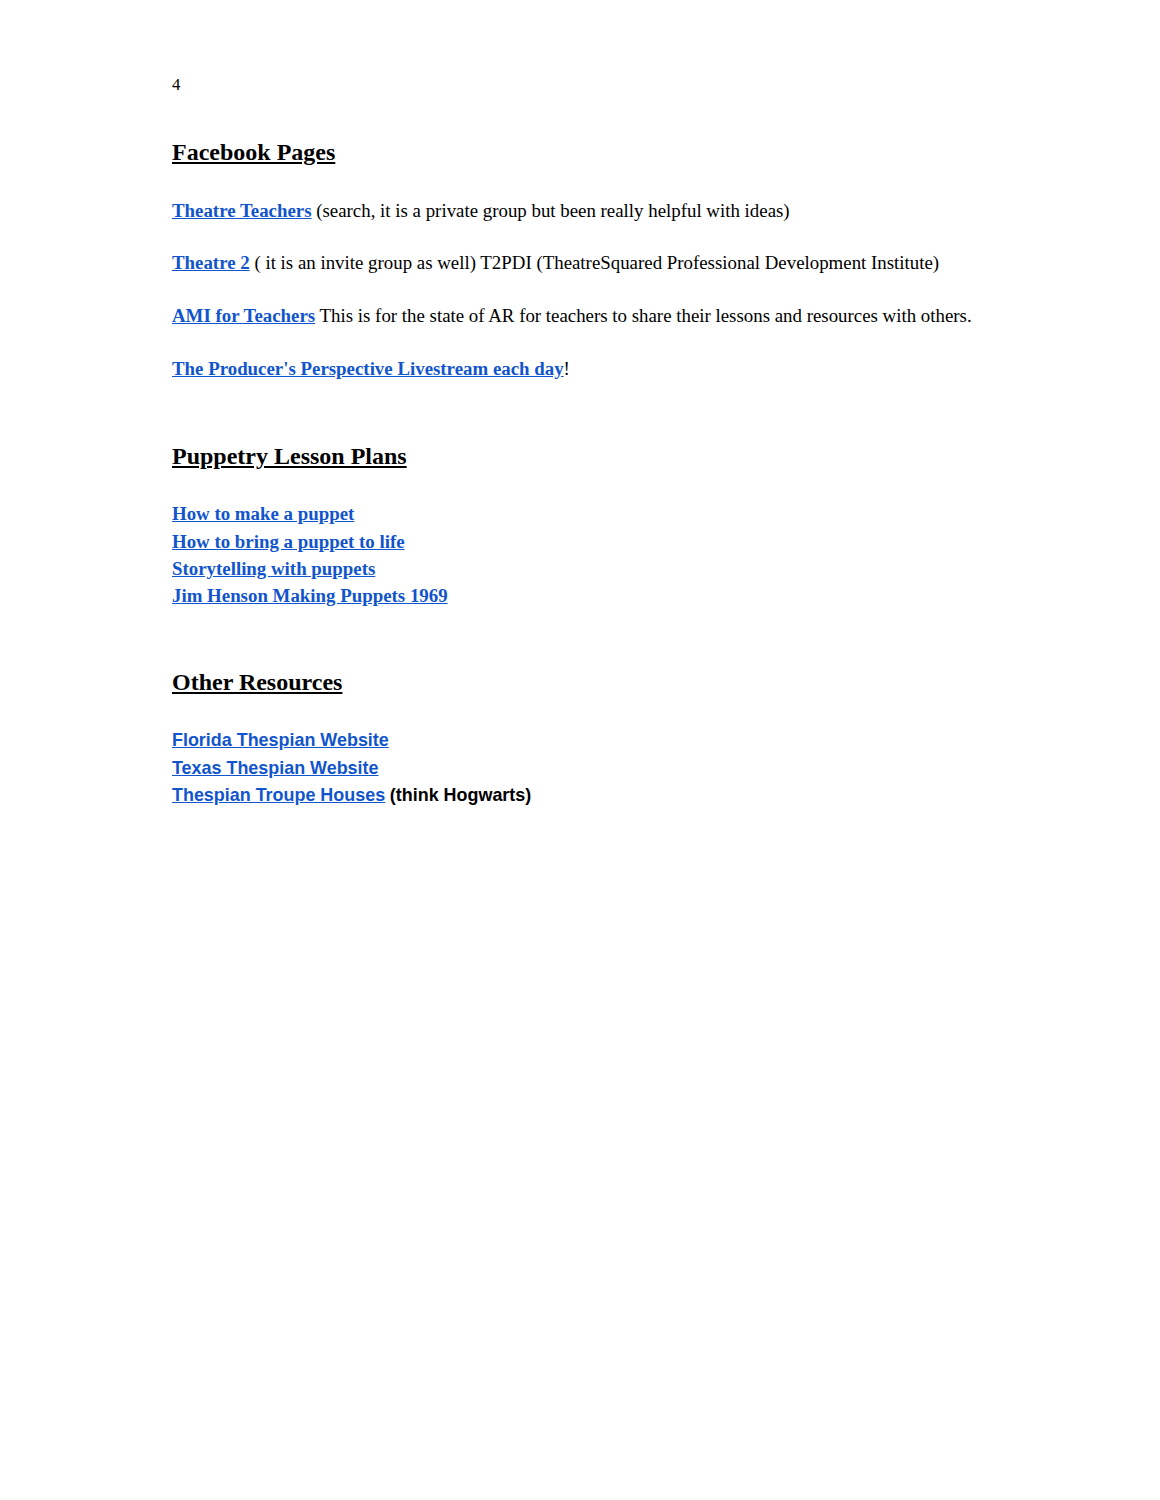4
Facebook Pages
Theatre Teachers (search, it is a private group but been really helpful with ideas)
Theatre 2 ( it is an invite group as well) T2PDI (TheatreSquared Professional Development Institute)
AMI for Teachers This is for the state of AR for teachers to share their lessons and resources with others.
The Producer's Perspective Livestream each day!
Puppetry Lesson Plans
How to make a puppet
How to bring a puppet to life
Storytelling with puppets
Jim Henson Making Puppets 1969
Other Resources
Florida Thespian Website
Texas Thespian Website
Thespian Troupe Houses (think Hogwarts)